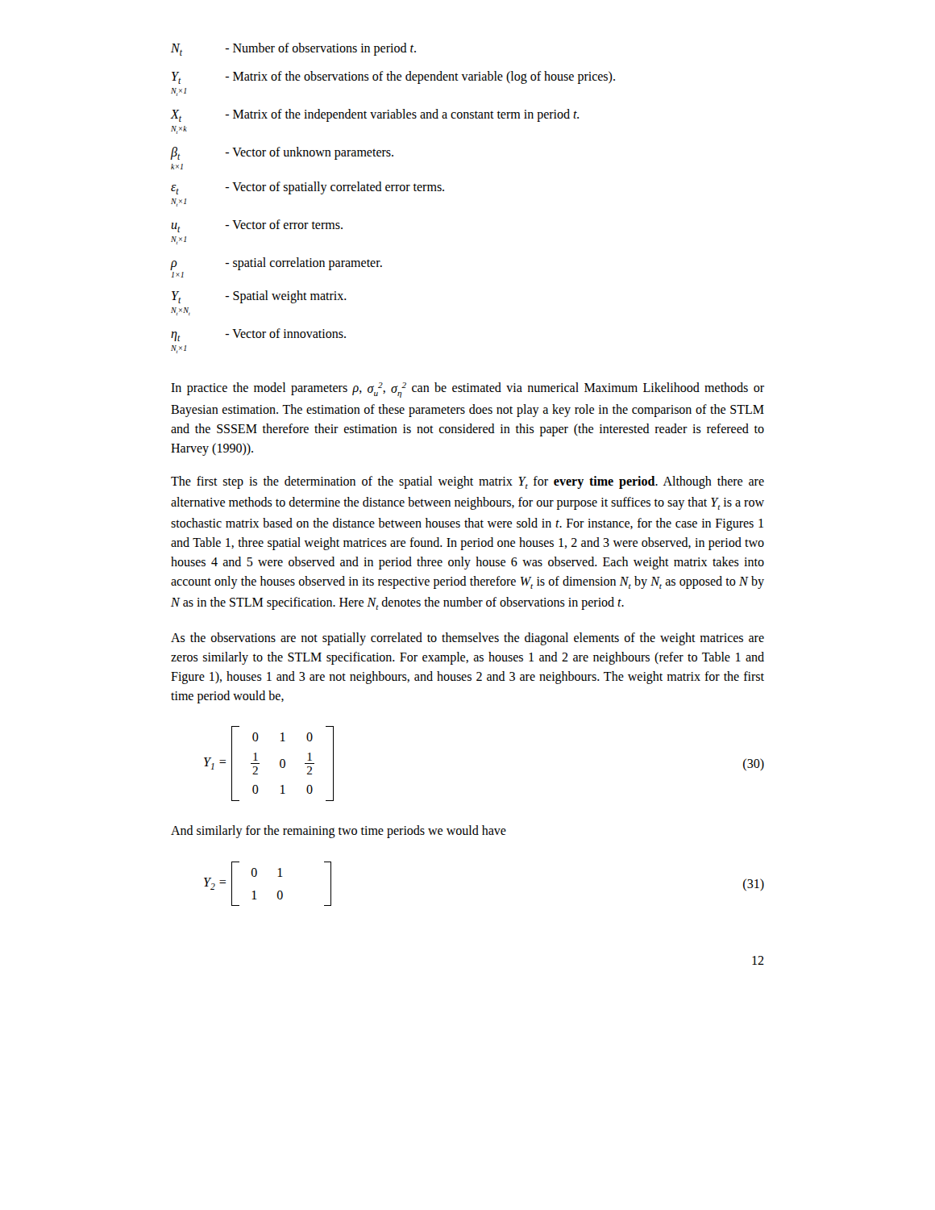Nt - Number of observations in period t.
YtNt×1 - Matrix of the observations of the dependent variable (log of house prices).
XtNt×k - Matrix of the independent variables and a constant term in period t.
βtk×1 - Vector of unknown parameters.
εtNt×1 - Vector of spatially correlated error terms.
utNt×1 - Vector of error terms.
ρ1×1 - spatial correlation parameter.
ΥtNt×Nt - Spatial weight matrix.
ηtNt×1 - Vector of innovations.
In practice the model parameters ρ, σu2, ση2 can be estimated via numerical Maximum Likelihood methods or Bayesian estimation. The estimation of these parameters does not play a key role in the comparison of the STLM and the SSSEM therefore their estimation is not considered in this paper (the interested reader is refereed to Harvey (1990)).
The first step is the determination of the spatial weight matrix Υt for every time period. Although there are alternative methods to determine the distance between neighbours, for our purpose it suffices to say that Υt is a row stochastic matrix based on the distance between houses that were sold in t. For instance, for the case in Figures 1 and Table 1, three spatial weight matrices are found. In period one houses 1, 2 and 3 were observed, in period two houses 4 and 5 were observed and in period three only house 6 was observed. Each weight matrix takes into account only the houses observed in its respective period therefore Wt is of dimension Nt by Nt as opposed to N by N as in the STLM specification. Here Nt denotes the number of observations in period t.
As the observations are not spatially correlated to themselves the diagonal elements of the weight matrices are zeros similarly to the STLM specification. For example, as houses 1 and 2 are neighbours (refer to Table 1 and Figure 1), houses 1 and 3 are not neighbours, and houses 2 and 3 are neighbours. The weight matrix for the first time period would be,
Υ1 =
| 0 | 1 | 0 |
| 1 2 | 0 | 1 2 |
| 0 | 1 | 0 |
(30)
And similarly for the remaining two time periods we would have
Υ2 =
| 0 | 1 | |
| 1 | 0 | |
(31)
12